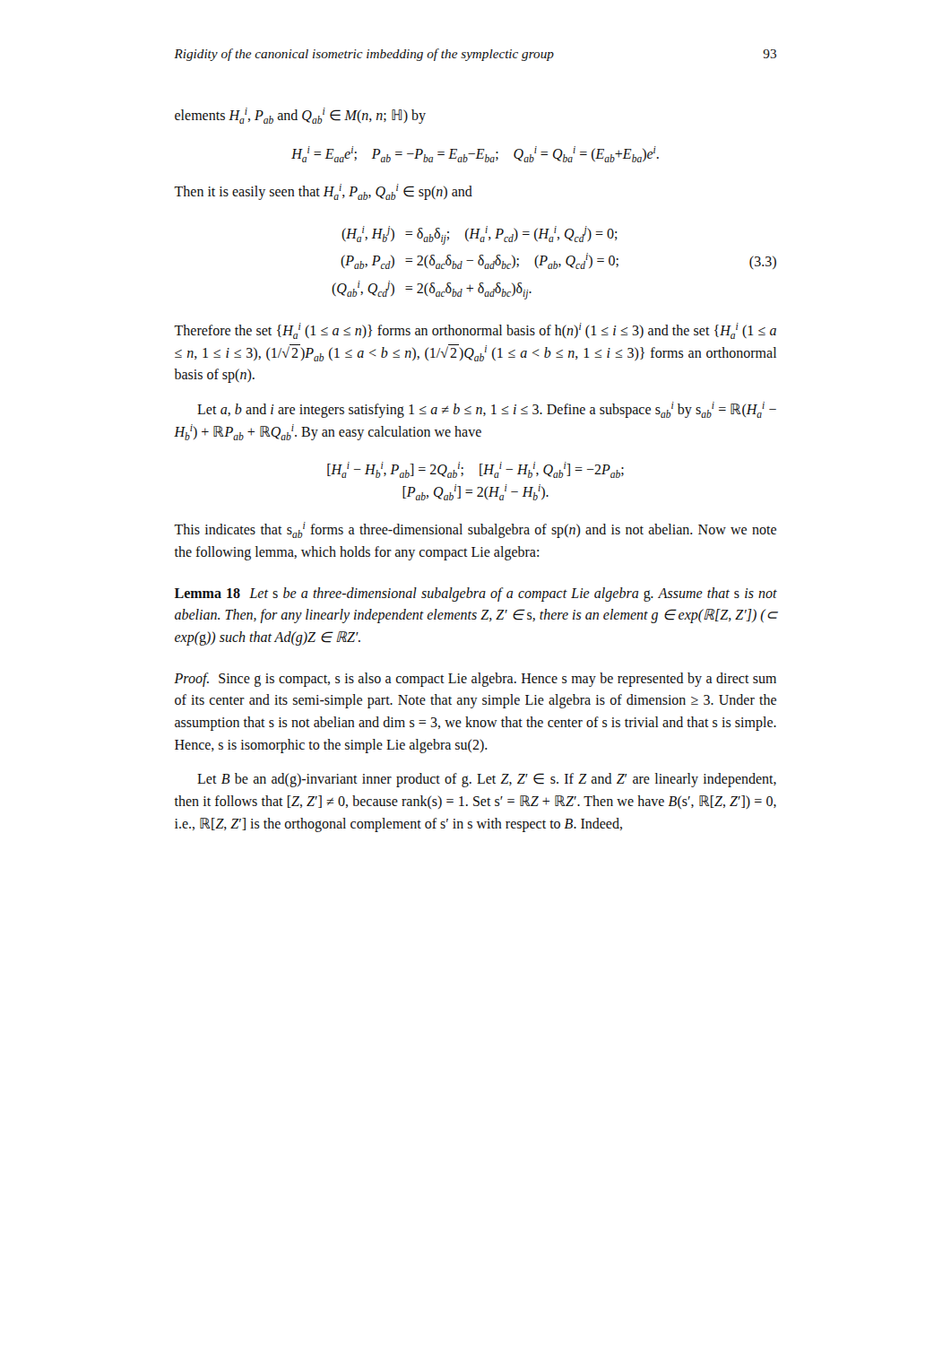Rigidity of the canonical isometric imbedding of the symplectic group 93
elements Hai, Pab and Qabi ∈ M(n, n; ℍ) by
Hai = Eaaei; Pab = −Pba = Eab−Eba; Qabi = Qbai = (Eab+Eba)ei.
Then it is easily seen that Hai, Pab, Qabi ∈ sp(n) and
| ( H a i , H b j ) | = δ ab δ ij ; ( H a i , P cd ) = ( H a i , Q cd j ) = 0; |
| ( P ab , P cd ) | = 2(δ ac δ bd − δ ad δ bc ); ( P ab , Q cd i ) = 0; |
| ( Q ab i , Q cd j ) | = 2(δ ac δ bd + δ ad δ bc )δ ij . |
(3.3)
Therefore the set {Hai (1 ≤ a ≤ n)} forms an orthonormal basis of h(n)i (1 ≤ i ≤ 3) and the set {Hai (1 ≤ a ≤ n, 1 ≤ i ≤ 3), (1/√2)Pab (1 ≤ a < b ≤ n), (1/√2)Qabi (1 ≤ a < b ≤ n, 1 ≤ i ≤ 3)} forms an orthonormal basis of sp(n).
Let a, b and i are integers satisfying 1 ≤ a ≠ b ≤ n, 1 ≤ i ≤ 3. Define a subspace sabi by sabi = ℝ(Hai − Hbi) + ℝPab + ℝQabi. By an easy calculation we have
[Hai − Hbi, Pab] = 2Qabi; [Hai − Hbi, Qabi] = −2Pab;
[Pab, Qabi] = 2(Hai − Hbi).
This indicates that sabi forms a three-dimensional subalgebra of sp(n) and is not abelian. Now we note the following lemma, which holds for any compact Lie algebra:
Lemma 18 Let s be a three-dimensional subalgebra of a compact Lie algebra g. Assume that s is not abelian. Then, for any linearly independent elements Z, Z′ ∈ s, there is an element g ∈ exp(ℝ[Z, Z′]) (⊂ exp(g)) such that Ad(g)Z ∈ ℝZ′.
Proof. Since g is compact, s is also a compact Lie algebra. Hence s may be represented by a direct sum of its center and its semi-simple part. Note that any simple Lie algebra is of dimension ≥ 3. Under the assumption that s is not abelian and dim s = 3, we know that the center of s is trivial and that s is simple. Hence, s is isomorphic to the simple Lie algebra su(2).
Let B be an ad(g)-invariant inner product of g. Let Z, Z′ ∈ s. If Z and Z′ are linearly independent, then it follows that [Z, Z′] ≠ 0, because rank(s) = 1. Set s′ = ℝZ + ℝZ′. Then we have B(s′, ℝ[Z, Z′]) = 0, i.e., ℝ[Z, Z′] is the orthogonal complement of s′ in s with respect to B. Indeed,